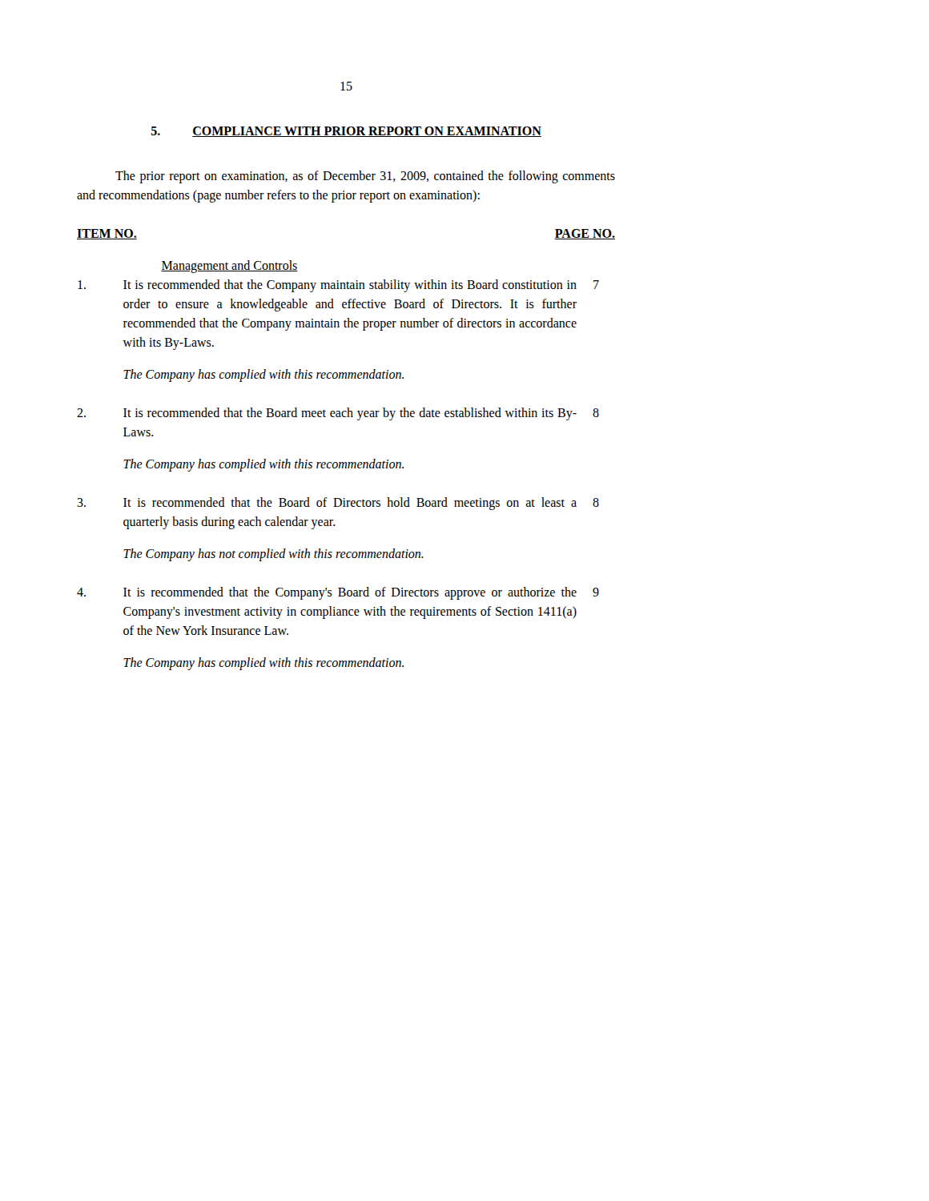15
5. COMPLIANCE WITH PRIOR REPORT ON EXAMINATION
The prior report on examination, as of December 31, 2009, contained the following comments and recommendations (page number refers to the prior report on examination):
ITEM NO. PAGE NO.
Management and Controls
| 1. | It is recommended that the Company maintain stability within its Board constitution in order to ensure a knowledgeable and effective Board of Directors. It is further recommended that the Company maintain the proper number of directors in accordance with its By-Laws. The Company has complied with this recommendation. | 7 |
| 2. | It is recommended that the Board meet each year by the date established within its By-Laws. The Company has complied with this recommendation. | 8 |
| 3. | It is recommended that the Board of Directors hold Board meetings on at least a quarterly basis during each calendar year. The Company has not complied with this recommendation. | 8 |
| 4. | It is recommended that the Company's Board of Directors approve or authorize the Company's investment activity in compliance with the requirements of Section 1411(a) of the New York Insurance Law. The Company has complied with this recommendation. | 9 |